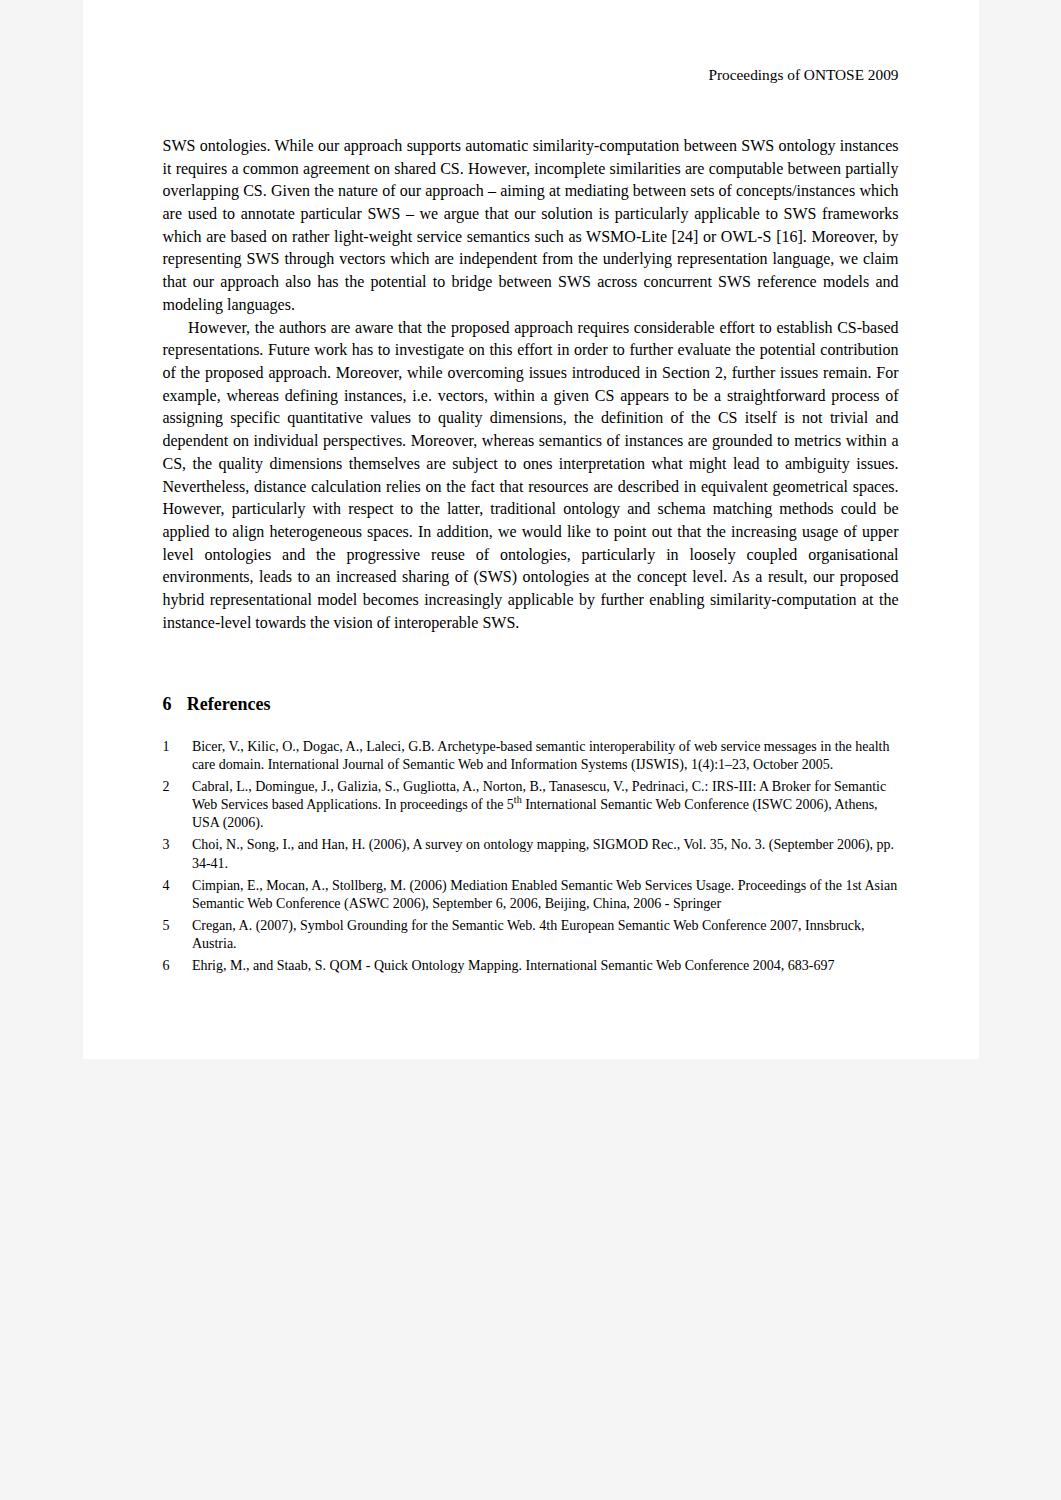Proceedings of ONTOSE 2009
SWS ontologies. While our approach supports automatic similarity-computation between SWS ontology instances it requires a common agreement on shared CS. However, incomplete similarities are computable between partially overlapping CS. Given the nature of our approach – aiming at mediating between sets of concepts/instances which are used to annotate particular SWS – we argue that our solution is particularly applicable to SWS frameworks which are based on rather light-weight service semantics such as WSMO-Lite [24] or OWL-S [16]. Moreover, by representing SWS through vectors which are independent from the underlying representation language, we claim that our approach also has the potential to bridge between SWS across concurrent SWS reference models and modeling languages.
However, the authors are aware that the proposed approach requires considerable effort to establish CS-based representations. Future work has to investigate on this effort in order to further evaluate the potential contribution of the proposed approach. Moreover, while overcoming issues introduced in Section 2, further issues remain. For example, whereas defining instances, i.e. vectors, within a given CS appears to be a straightforward process of assigning specific quantitative values to quality dimensions, the definition of the CS itself is not trivial and dependent on individual perspectives. Moreover, whereas semantics of instances are grounded to metrics within a CS, the quality dimensions themselves are subject to ones interpretation what might lead to ambiguity issues. Nevertheless, distance calculation relies on the fact that resources are described in equivalent geometrical spaces. However, particularly with respect to the latter, traditional ontology and schema matching methods could be applied to align heterogeneous spaces. In addition, we would like to point out that the increasing usage of upper level ontologies and the progressive reuse of ontologies, particularly in loosely coupled organisational environments, leads to an increased sharing of (SWS) ontologies at the concept level. As a result, our proposed hybrid representational model becomes increasingly applicable by further enabling similarity-computation at the instance-level towards the vision of interoperable SWS.
6 References
1 Bicer, V., Kilic, O., Dogac, A., Laleci, G.B. Archetype-based semantic interoperability of web service messages in the health care domain. International Journal of Semantic Web and Information Systems (IJSWIS), 1(4):1–23, October 2005.
2 Cabral, L., Domingue, J., Galizia, S., Gugliotta, A., Norton, B., Tanasescu, V., Pedrinaci, C.: IRS-III: A Broker for Semantic Web Services based Applications. In proceedings of the 5th International Semantic Web Conference (ISWC 2006), Athens, USA (2006).
3 Choi, N., Song, I., and Han, H. (2006), A survey on ontology mapping, SIGMOD Rec., Vol. 35, No. 3. (September 2006), pp. 34-41.
4 Cimpian, E., Mocan, A., Stollberg, M. (2006) Mediation Enabled Semantic Web Services Usage. Proceedings of the 1st Asian Semantic Web Conference (ASWC 2006), September 6, 2006, Beijing, China, 2006 - Springer
5 Cregan, A. (2007), Symbol Grounding for the Semantic Web. 4th European Semantic Web Conference 2007, Innsbruck, Austria.
6 Ehrig, M., and Staab, S. QOM - Quick Ontology Mapping. International Semantic Web Conference 2004, 683-697